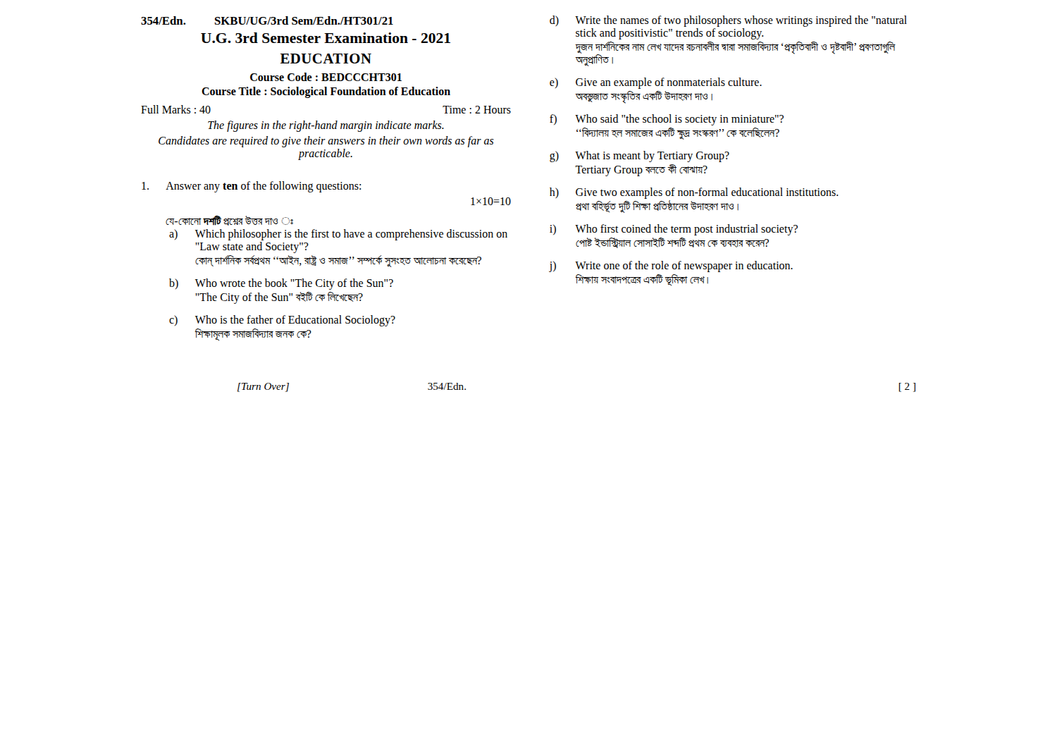354/Edn. SKBU/UG/3rd Sem/Edn./HT301/21
U.G. 3rd Semester Examination - 2021
EDUCATION
Course Code : BEDCCCHT301
Course Title : Sociological Foundation of Education
Full Marks : 40 Time : 2 Hours
The figures in the right-hand margin indicate marks.
Candidates are required to give their answers in their own words as far as practicable.
Answer any ten of the following questions:
1×10=10
যে-কোনো দশটি প্রশ্নের উত্তর দাও ঃ
Which philosopher is the first to have a comprehensive discussion on "Law state and Society"? কোন্ দার্শনিক সর্বপ্রথম ‘‘আইন, রাষ্ট্র ও সমাজ’’ সম্পর্কে সুসংহত আলোচনা করেছেন?
Who wrote the book "The City of the Sun"? "The City of the Sun" বইটি কে লিখেছেন?
Who is the father of Educational Sociology? শিক্ষামূলক সমাজবিদ্যার জনক কে?
Write the names of two philosophers whose writings inspired the "natural stick and positivistic" trends of sociology. দুজন দার্শনিকের নাম লেখ যাদের রচনাবলীর দ্বারা সমাজবিদ্যার ‘প্রকৃতিবাদী ও দৃষ্টবাদী’ প্রবণতাগুলি অনুপ্রাণিত।
Give an example of nonmaterials culture. অবস্তুজাত সংস্কৃতির একটি উদাহরণ দাও।
Who said "the school is society in miniature"? ‘‘বিদ্যালয় হল সমাজের একটি ক্ষুদ্র সংস্করণ’’ কে বলেছিলেন?
What is meant by Tertiary Group? Tertiary Group বলতে কী বোঝায়?
Give two examples of non-formal educational institutions. প্রথা বহির্ভূত দুটি শিক্ষা প্রতিষ্ঠানের উদাহরণ দাও।
Who first coined the term post industrial society? পোষ্ট ইন্ডাস্ট্রিয়াল সোসাইটি শব্দটি প্রথম কে ব্যবহার করেন?
Write one of the role of newspaper in education. শিক্ষায় সংবাদপত্রের একটি ভূমিকা লেখ।
[Turn Over] 354/Edn. [ 2 ]